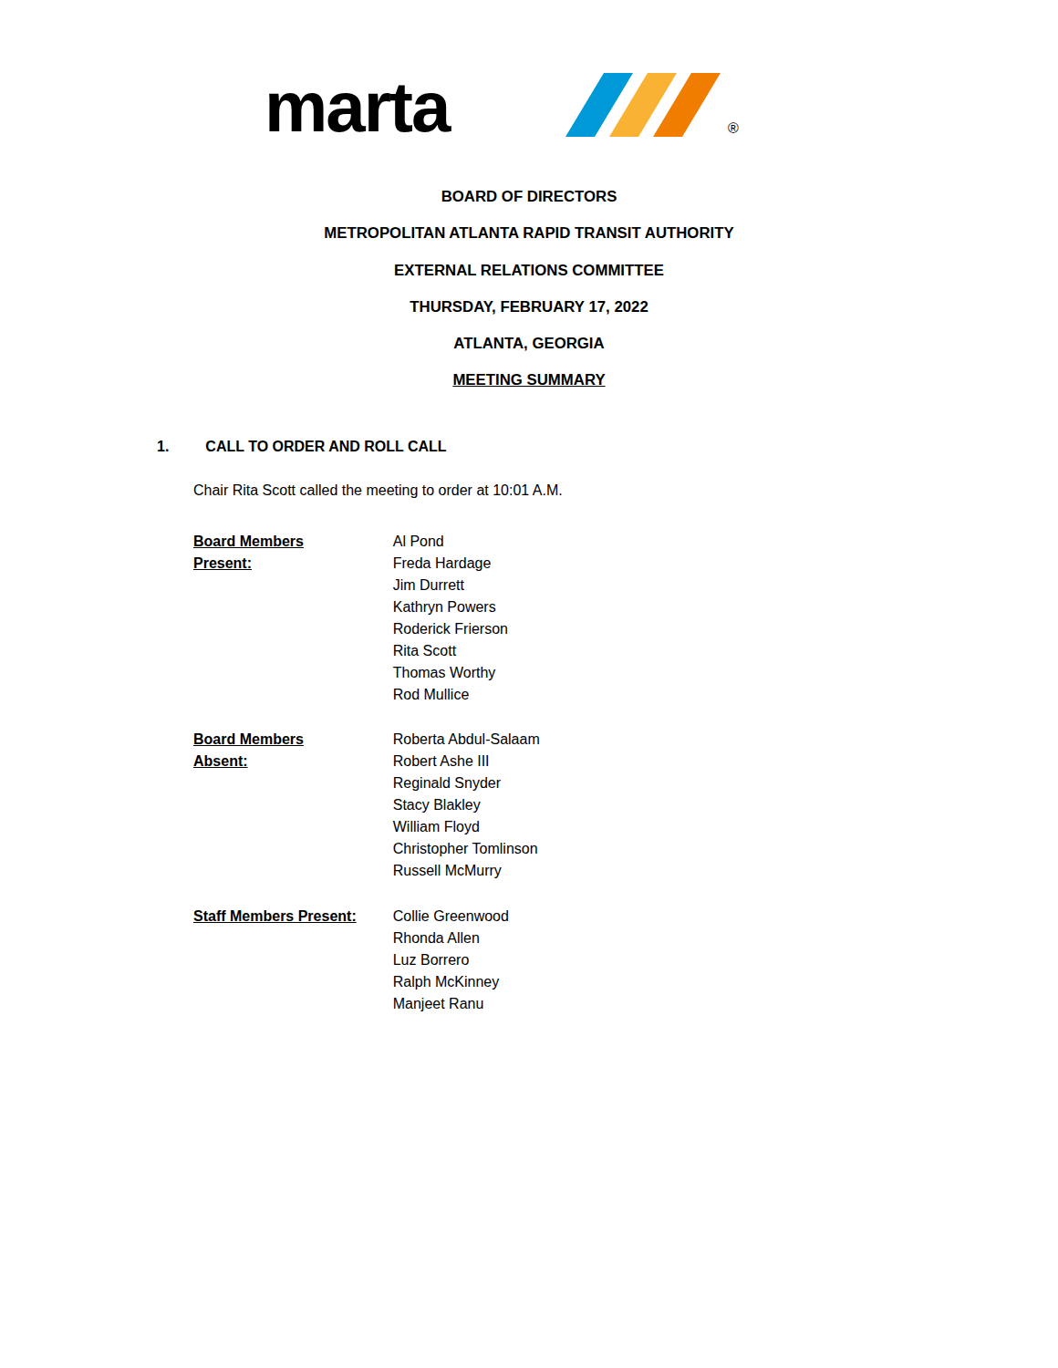marta ®
BOARD OF DIRECTORS
METROPOLITAN ATLANTA RAPID TRANSIT AUTHORITY
EXTERNAL RELATIONS COMMITTEE
THURSDAY, FEBRUARY 17, 2022
ATLANTA, GEORGIA
MEETING SUMMARY
1. CALL TO ORDER AND ROLL CALL
Chair Rita Scott called the meeting to order at 10:01 A.M.
| Board Members Present: | Al Pond Freda Hardage Jim Durrett Kathryn Powers Roderick Frierson Rita Scott Thomas Worthy Rod Mullice |
| Board Members Absent: | Roberta Abdul-Salaam Robert Ashe III Reginald Snyder Stacy Blakley William Floyd Christopher Tomlinson Russell McMurry |
| Staff Members Present: | Collie Greenwood Rhonda Allen Luz Borrero Ralph McKinney Manjeet Ranu |